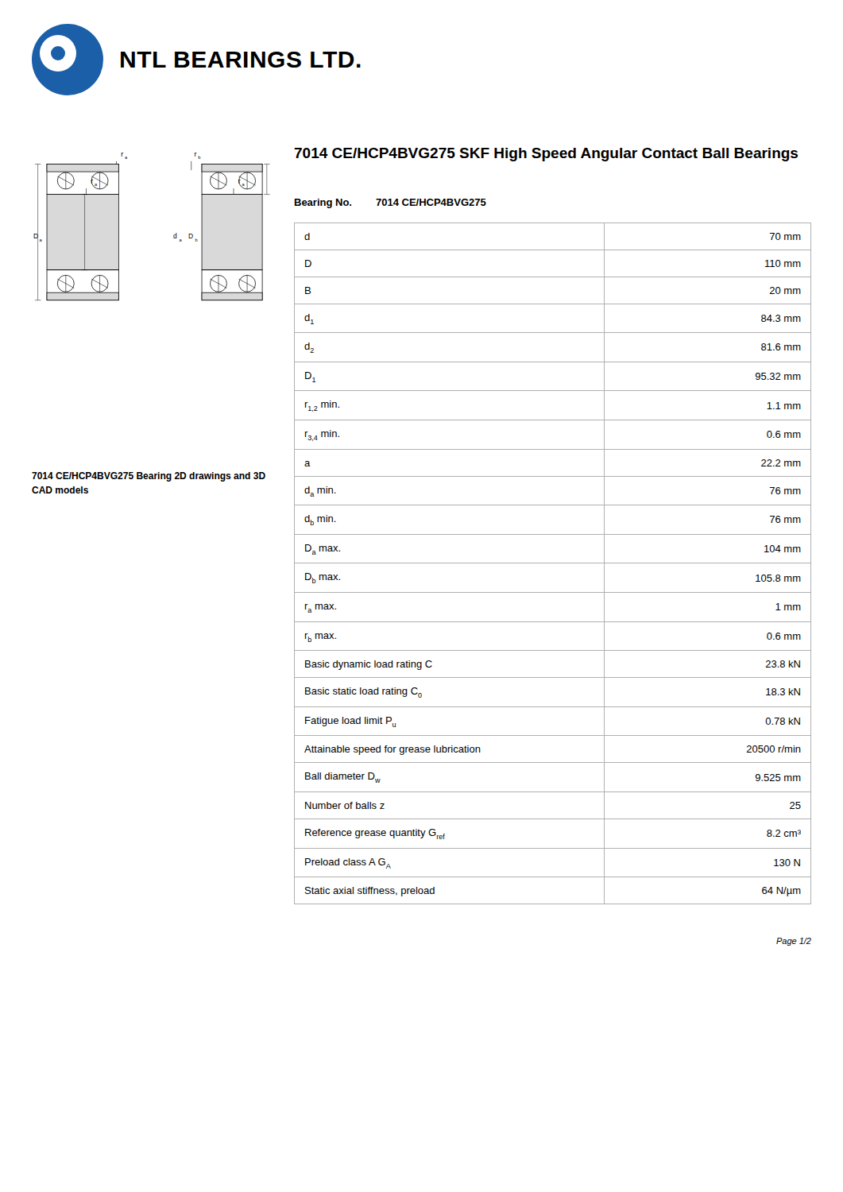NTL BEARINGS LTD.
ra ra Da db rb ra da Db
7014 CE/HCP4BVG275 Bearing 2D drawings and 3D CAD models
7014 CE/HCP4BVG275 SKF High Speed Angular Contact Ball Bearings
Bearing No.7014 CE/HCP4BVG275
| d | 70 mm |
| D | 110 mm |
| B | 20 mm |
| d 1 | 84.3 mm |
| d 2 | 81.6 mm |
| D 1 | 95.32 mm |
| r 1,2 min. | 1.1 mm |
| r 3,4 min. | 0.6 mm |
| a | 22.2 mm |
| d a min. | 76 mm |
| d b min. | 76 mm |
| D a max. | 104 mm |
| D b max. | 105.8 mm |
| r a max. | 1 mm |
| r b max. | 0.6 mm |
| Basic dynamic load rating C | 23.8 kN |
| Basic static load rating C 0 | 18.3 kN |
| Fatigue load limit P u | 0.78 kN |
| Attainable speed for grease lubrication | 20500 r/min |
| Ball diameter D w | 9.525 mm |
| Number of balls z | 25 |
| Reference grease quantity G ref | 8.2 cm³ |
| Preload class A G A | 130 N |
| Static axial stiffness, preload | 64 N/µm |
Page 1/2